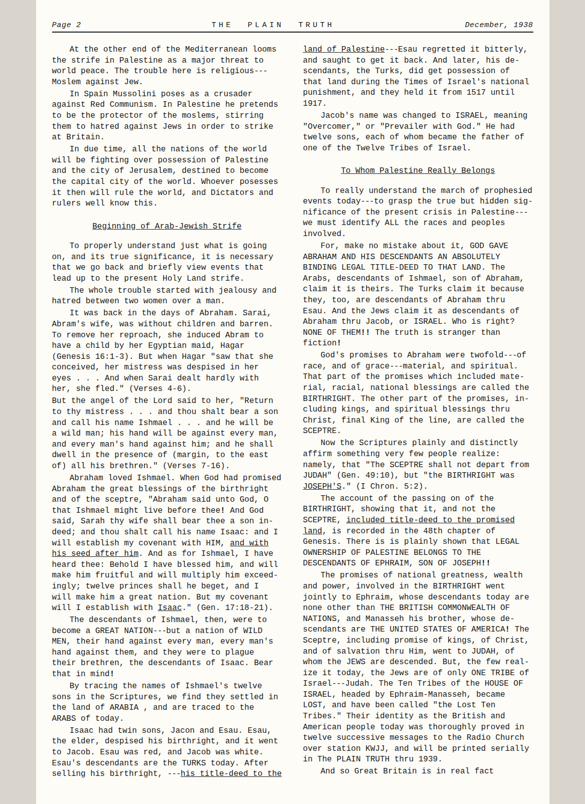Page 2 The Plain Truth December, 1938
At the other end of the Mediterranean looms the strife in Palestine as a major threat to world peace. The trouble here is religious---Moslem against Jew.
In Spain Mussolini poses as a crusader against Red Communism. In Palestine he pretends to be the protector of the moslems, stirring them to hatred against Jews in order to strike at Britain.
In due time, all the nations of the world will be fighting over possession of Palestine and the city of Jerusalem, destined to become the capital city of the world. Whoever posesses it then will rule the world, and Dictators and rulers well know this.
Beginning of Arab-Jewish Strife
To properly understand just what is going on, and its true significance, it is necessary that we go back and briefly view events that lead up to the present Holy Land strife.
The whole trouble started with jealousy and hatred between two women over a man.
It was back in the days of Abraham. Sarai, Abram's wife, was without children and barren. To remove her reproach, she induced Abram to have a child by her Egyptian maid, Hagar (Genesis 16:1-3). But when Hagar "saw that she conceived, her mistress was despised in her eyes . . . And when Sarai dealt hardly with her, she fled." (Verses 4-6).
But the angel of the Lord said to her, "Return to thy mistress . . . and thou shalt bear a son and call his name Ishmael . . . and he will be a wild man; his hand will be against every man, and every man's hand against him; and he shall dwell in the presence of (margin, to the east of) all his brethren." (Verses 7-16).
Abraham loved Ishmael. When God had promised Abraham the great blessings of the birthright and of the sceptre, "Abraham said unto God, O that Ishmael might live before thee! And God said, Sarah thy wife shall bear thee a son indeed; and thou shalt call his name Isaac: and I will establish my covenant with HIM, and with his seed after him. And as for Ishmael, I have heard thee: Behold I have blessed him, and will make him fruitful and will multiply him exceedingly; twelve princes shall he beget, and I will make him a great nation. But my covenant will I establish with Isaac." (Gen. 17:18-21).
The descendants of Ishmael, then, were to become a GREAT NATION---but a nation of WILD MEN, their hand against every man, every man's hand against them, and they were to plague their brethren, the descendants of Isaac. Bear that in mind!
By tracing the names of Ishmael's twelve sons in the Scriptures, we find they settled in the land of ARABIA , and are traced to the ARABS of today.
Isaac had twin sons, Jacon and Esau. Esau, the elder, despised his birthright, and it went to Jacob. Esau was red, and Jacob was white. Esau's descendants are the TURKS today. After selling his birthright, ---his title-deed to the land of Palestine---Esau regretted it bitterly, and saught to get it back. And later, his descendants, the Turks, did get possession of that land during the Times of Israel's national punishment, and they held it from 1517 until 1917.
Jacob's name was changed to ISRAEL, meaning "Overcomer," or "Prevailer with God." He had twelve sons, each of whom became the father of one of the Twelve Tribes of Israel.
To Whom Palestine Really Belongs
To really understand the march of prophesied events today---to grasp the true but hidden significance of the present crisis in Palestine---we must identify ALL the races and peoples involved.
For, make no mistake about it, GOD GAVE ABRAHAM AND HIS DESCENDANTS AN ABSOLUTELY BINDING LEGAL TITLE-DEED TO THAT LAND. The Arabs, descendants of Ishmael, son of Abraham, claim it is theirs. The Turks claim it because they, too, are descendants of Abraham thru Esau. And the Jews claim it as descendants of Abraham thru Jacob, or ISRAEL. Who is right? NONE OF THEM!! The truth is stranger than fiction!
God's promises to Abraham were twofold---of race, and of grace---material, and spiritual. That part of the promises which included material, racial, national blessings are called the BIRTHRIGHT. The other part of the promises, including kings, and spiritual blessings thru Christ, final King of the line, are called the SCEPTRE.
Now the Scriptures plainly and distinctly affirm something very few people realize: namely, that "The SCEPTRE shall not depart from JUDAH" (Gen. 49:10), but "the BIRTHRIGHT was JOSEPH'S." (I Chron. 5:2).
The account of the passing on of the BIRTHRIGHT, showing that it, and not the SCEPTRE, included title-deed to the promised land, is recorded in the 48th chapter of Genesis. There is is plainly shown that LEGAL OWNERSHIP OF PALESTINE BELONGS TO THE DESCENDANTS OF EPHRAIM, SON OF JOSEPH!!
The promises of national greatness, wealth and power, involved in the BIRTHRIGHT went jointly to Ephraim, whose descendants today are none other than THE BRITISH COMMONWEALTH OF NATIONS, and Manasseh his brother, whose descendants are THE UNITED STATES OF AMERICA! The Sceptre, including promise of kings, of Christ, and of salvation thru Him, went to JUDAH, of whom the JEWS are descended. But, the few realize it today, the Jews are of only ONE TRIBE of Israel---Judah. The Ten Tribes of the HOUSE OF ISRAEL, headed by Ephraim-Manasseh, became LOST, and have been called "the Lost Ten Tribes." Their identity as the British and American people today was thoroughly proved in twelve successive messages to the Radio Church over station KWJJ, and will be printed serially in The PLAIN TRUTH thru 1939.
And so Great Britain is in real fact